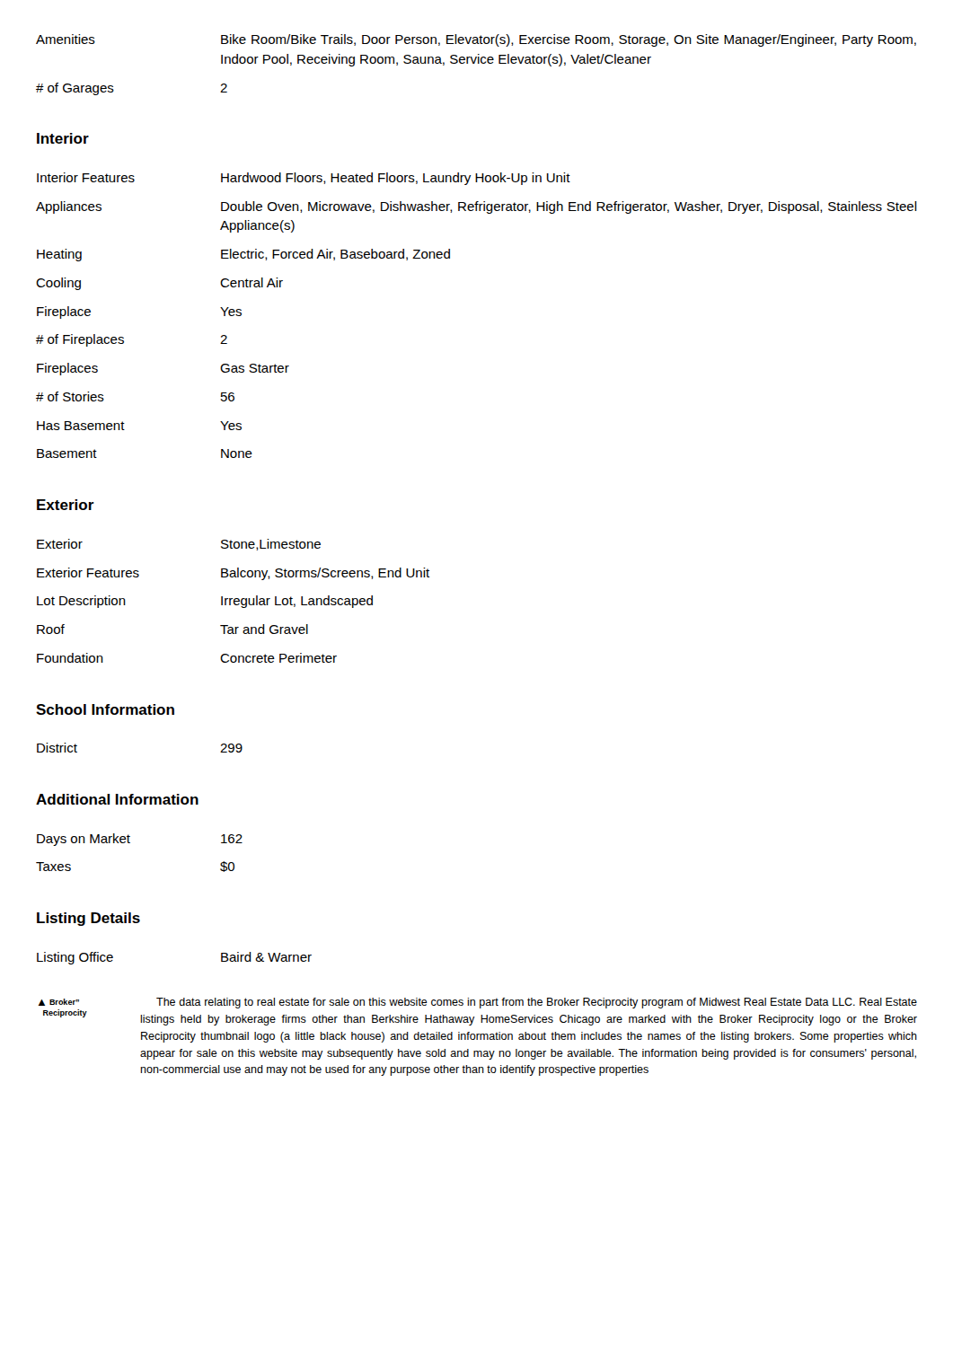| Amenities | Bike Room/Bike Trails, Door Person, Elevator(s), Exercise Room, Storage, On Site Manager/Engineer, Party Room, Indoor Pool, Receiving Room, Sauna, Service Elevator(s), Valet/Cleaner |
| # of Garages | 2 |
Interior
| Interior Features | Hardwood Floors, Heated Floors, Laundry Hook-Up in Unit |
| Appliances | Double Oven, Microwave, Dishwasher, Refrigerator, High End Refrigerator, Washer, Dryer, Disposal, Stainless Steel Appliance(s) |
| Heating | Electric, Forced Air, Baseboard, Zoned |
| Cooling | Central Air |
| Fireplace | Yes |
| # of Fireplaces | 2 |
| Fireplaces | Gas Starter |
| # of Stories | 56 |
| Has Basement | Yes |
| Basement | None |
Exterior
| Exterior | Stone,Limestone |
| Exterior Features | Balcony, Storms/Screens, End Unit |
| Lot Description | Irregular Lot, Landscaped |
| Roof | Tar and Gravel |
| Foundation | Concrete Perimeter |
School Information
| District | 299 |
Additional Information
| Days on Market | 162 |
| Taxes | $0 |
Listing Details
| Listing Office | Baird & Warner |
▲Broker”
Reciprocity
The data relating to real estate for sale on this website comes in part from the Broker Reciprocity program of Midwest Real Estate Data LLC. Real Estate listings held by brokerage firms other than Berkshire Hathaway HomeServices Chicago are marked with the Broker Reciprocity logo or the Broker Reciprocity thumbnail logo (a little black house) and detailed information about them includes the names of the listing brokers. Some properties which appear for sale on this website may subsequently have sold and may no longer be available. The information being provided is for consumers' personal, non-commercial use and may not be used for any purpose other than to identify prospective properties